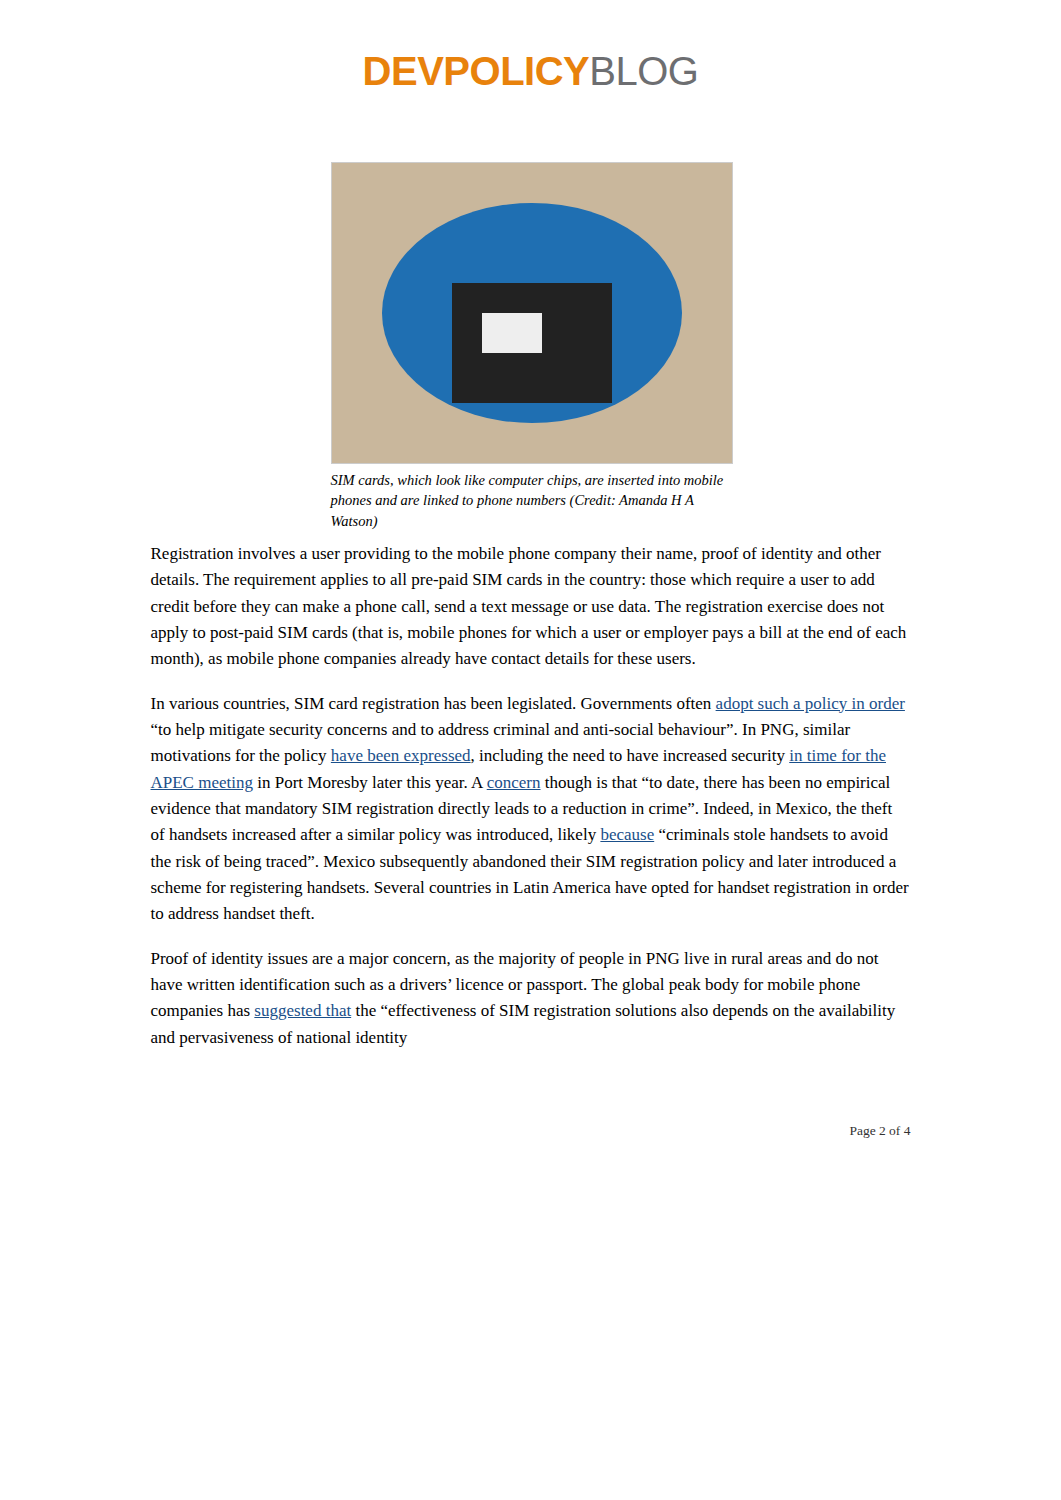DEV POLICY BLOG
SIM cards, which look like computer chips, are inserted into mobile phones and are linked to phone numbers (Credit: Amanda H A Watson)
Registration involves a user providing to the mobile phone company their name, proof of identity and other details. The requirement applies to all pre-paid SIM cards in the country: those which require a user to add credit before they can make a phone call, send a text message or use data. The registration exercise does not apply to post-paid SIM cards (that is, mobile phones for which a user or employer pays a bill at the end of each month), as mobile phone companies already have contact details for these users.
In various countries, SIM card registration has been legislated. Governments often adopt such a policy in order “to help mitigate security concerns and to address criminal and anti-social behaviour”. In PNG, similar motivations for the policy have been expressed, including the need to have increased security in time for the APEC meeting in Port Moresby later this year. A concern though is that “to date, there has been no empirical evidence that mandatory SIM registration directly leads to a reduction in crime”. Indeed, in Mexico, the theft of handsets increased after a similar policy was introduced, likely because “criminals stole handsets to avoid the risk of being traced”. Mexico subsequently abandoned their SIM registration policy and later introduced a scheme for registering handsets. Several countries in Latin America have opted for handset registration in order to address handset theft.
Proof of identity issues are a major concern, as the majority of people in PNG live in rural areas and do not have written identification such as a drivers’ licence or passport. The global peak body for mobile phone companies has suggested that the “effectiveness of SIM registration solutions also depends on the availability and pervasiveness of national identity
Page 2 of 4